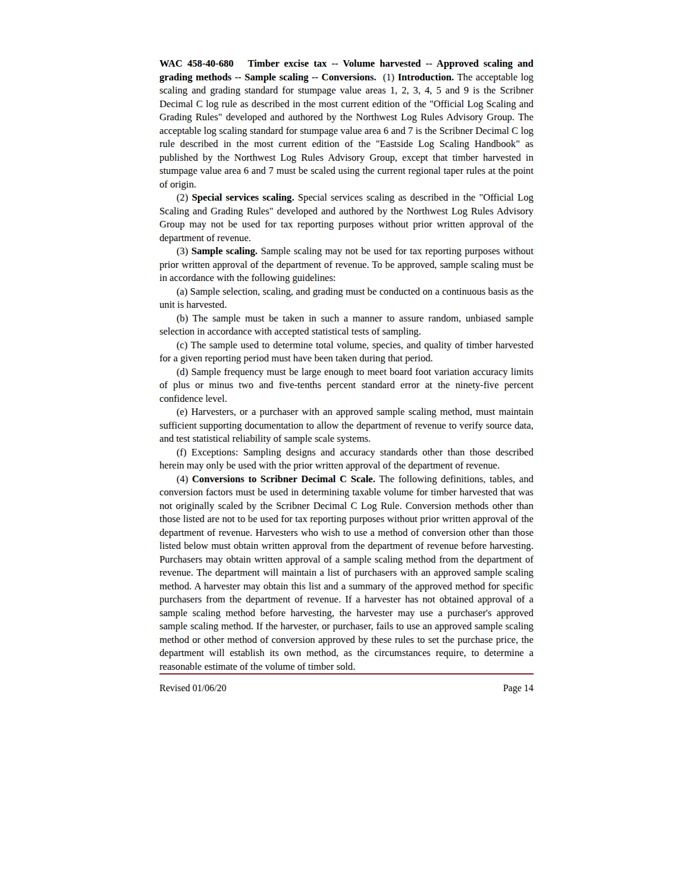WAC 458-40-680 Timber excise tax -- Volume harvested -- Approved scaling and grading methods -- Sample scaling -- Conversions. (1) Introduction. The acceptable log scaling and grading standard for stumpage value areas 1, 2, 3, 4, 5 and 9 is the Scribner Decimal C log rule as described in the most current edition of the "Official Log Scaling and Grading Rules" developed and authored by the Northwest Log Rules Advisory Group. The acceptable log scaling standard for stumpage value area 6 and 7 is the Scribner Decimal C log rule described in the most current edition of the "Eastside Log Scaling Handbook" as published by the Northwest Log Rules Advisory Group, except that timber harvested in stumpage value area 6 and 7 must be scaled using the current regional taper rules at the point of origin.
(2) Special services scaling. Special services scaling as described in the "Official Log Scaling and Grading Rules" developed and authored by the Northwest Log Rules Advisory Group may not be used for tax reporting purposes without prior written approval of the department of revenue.
(3) Sample scaling. Sample scaling may not be used for tax reporting purposes without prior written approval of the department of revenue. To be approved, sample scaling must be in accordance with the following guidelines:
(a) Sample selection, scaling, and grading must be conducted on a continuous basis as the unit is harvested.
(b) The sample must be taken in such a manner to assure random, unbiased sample selection in accordance with accepted statistical tests of sampling.
(c) The sample used to determine total volume, species, and quality of timber harvested for a given reporting period must have been taken during that period.
(d) Sample frequency must be large enough to meet board foot variation accuracy limits of plus or minus two and five-tenths percent standard error at the ninety-five percent confidence level.
(e) Harvesters, or a purchaser with an approved sample scaling method, must maintain sufficient supporting documentation to allow the department of revenue to verify source data, and test statistical reliability of sample scale systems.
(f) Exceptions: Sampling designs and accuracy standards other than those described herein may only be used with the prior written approval of the department of revenue.
(4) Conversions to Scribner Decimal C Scale. The following definitions, tables, and conversion factors must be used in determining taxable volume for timber harvested that was not originally scaled by the Scribner Decimal C Log Rule. Conversion methods other than those listed are not to be used for tax reporting purposes without prior written approval of the department of revenue. Harvesters who wish to use a method of conversion other than those listed below must obtain written approval from the department of revenue before harvesting. Purchasers may obtain written approval of a sample scaling method from the department of revenue. The department will maintain a list of purchasers with an approved sample scaling method. A harvester may obtain this list and a summary of the approved method for specific purchasers from the department of revenue. If a harvester has not obtained approval of a sample scaling method before harvesting, the harvester may use a purchaser's approved sample scaling method. If the harvester, or purchaser, fails to use an approved sample scaling method or other method of conversion approved by these rules to set the purchase price, the department will establish its own method, as the circumstances require, to determine a reasonable estimate of the volume of timber sold.
Revised 01/06/20 Page 14